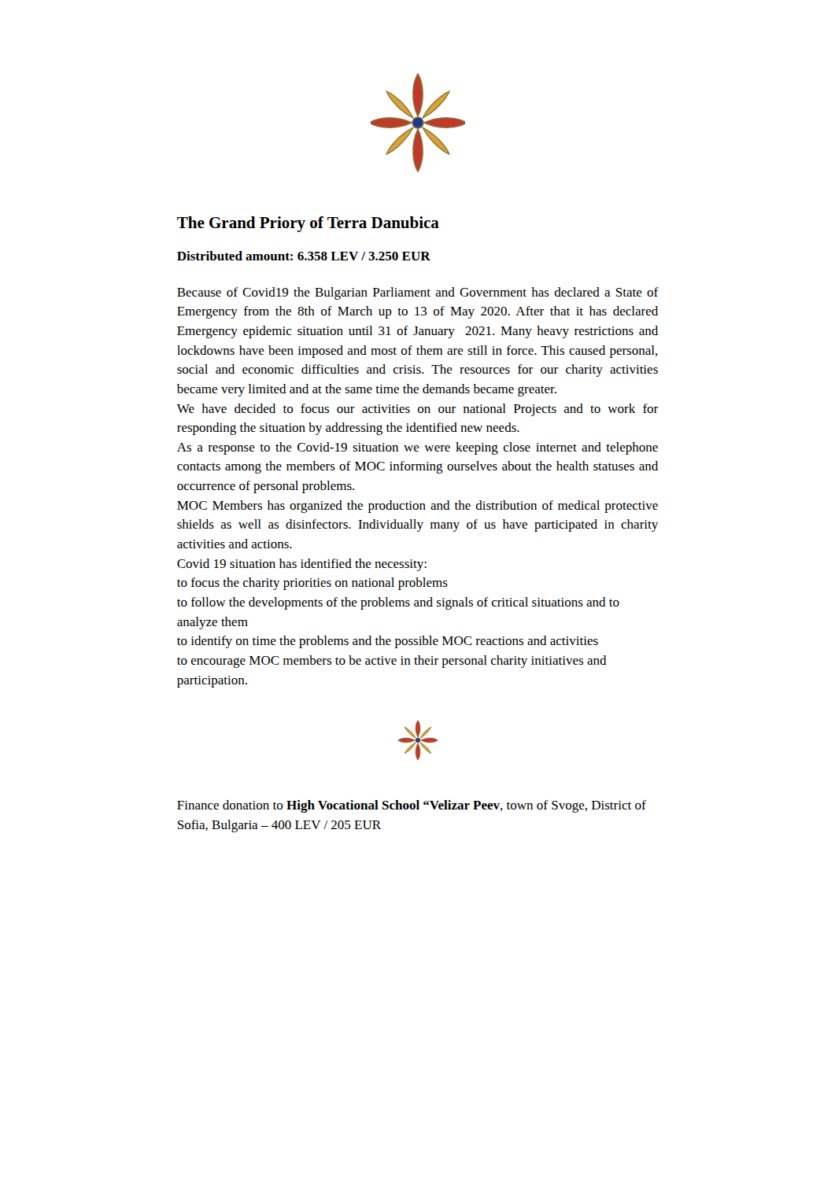The Grand Priory of Terra Danubica
Distributed amount: 6.358 LEV / 3.250 EUR
Because of Covid19 the Bulgarian Parliament and Government has declared a State of Emergency from the 8th of March up to 13 of May 2020. After that it has declared Emergency epidemic situation until 31 of January 2021. Many heavy restrictions and lockdowns have been imposed and most of them are still in force. This caused personal, social and economic difficulties and crisis. The resources for our charity activities became very limited and at the same time the demands became greater.
We have decided to focus our activities on our national Projects and to work for responding the situation by addressing the identified new needs.
As a response to the Covid-19 situation we were keeping close internet and telephone contacts among the members of MOC informing ourselves about the health statuses and occurrence of personal problems.
MOC Members has organized the production and the distribution of medical protective shields as well as disinfectors. Individually many of us have participated in charity activities and actions.
Covid 19 situation has identified the necessity:
to focus the charity priorities on national problems
to follow the developments of the problems and signals of critical situations and to analyze them
to identify on time the problems and the possible MOC reactions and activities
to encourage MOC members to be active in their personal charity initiatives and participation.
Finance donation to High Vocational School “Velizar Peev, town of Svoge, District of Sofia, Bulgaria – 400 LEV / 205 EUR